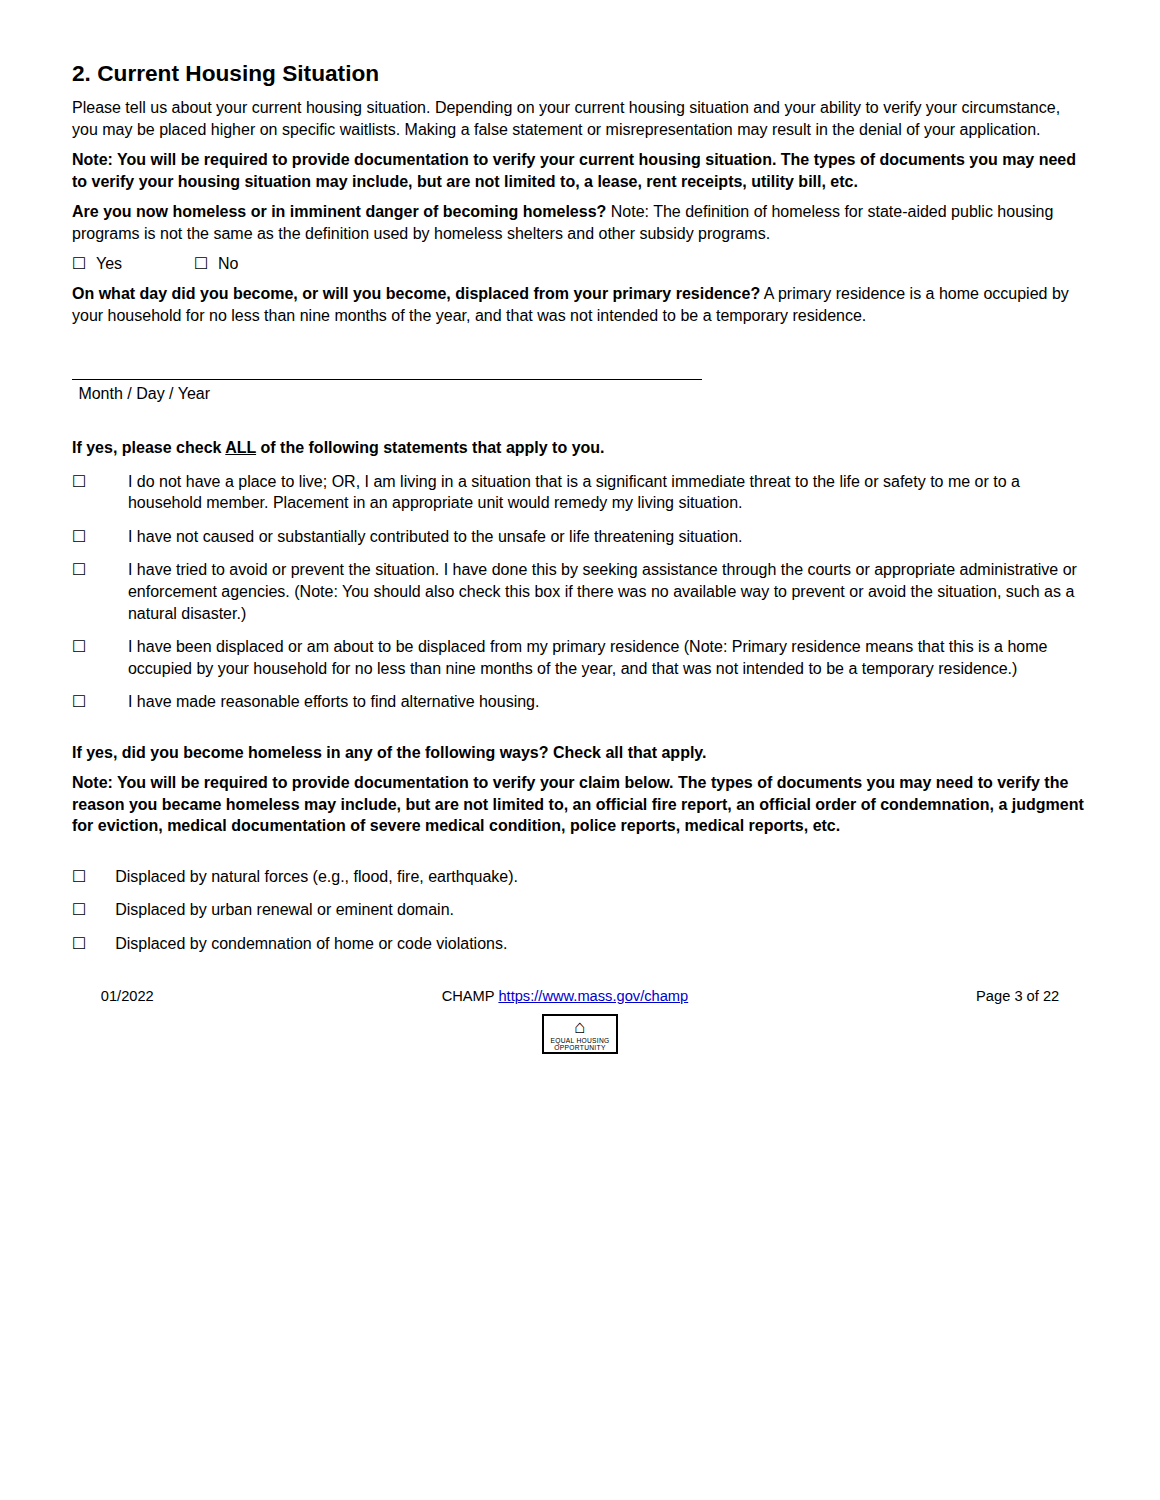2. Current Housing Situation
Please tell us about your current housing situation. Depending on your current housing situation and your ability to verify your circumstance, you may be placed higher on specific waitlists. Making a false statement or misrepresentation may result in the denial of your application.
Note: You will be required to provide documentation to verify your current housing situation. The types of documents you may need to verify your housing situation may include, but are not limited to, a lease, rent receipts, utility bill, etc.
Are you now homeless or in imminent danger of becoming homeless? Note: The definition of homeless for state-aided public housing programs is not the same as the definition used by homeless shelters and other subsidy programs.
☐Yes ☐No
On what day did you become, or will you become, displaced from your primary residence? A primary residence is a home occupied by your household for no less than nine months of the year, and that was not intended to be a temporary residence.
Month / Day / Year
If yes, please check ALL of the following statements that apply to you.
☐ I do not have a place to live; OR, I am living in a situation that is a significant immediate threat to the life or safety to me or to a household member. Placement in an appropriate unit would remedy my living situation.
☐ I have not caused or substantially contributed to the unsafe or life threatening situation.
☐ I have tried to avoid or prevent the situation. I have done this by seeking assistance through the courts or appropriate administrative or enforcement agencies. (Note: You should also check this box if there was no available way to prevent or avoid the situation, such as a natural disaster.)
☐ I have been displaced or am about to be displaced from my primary residence (Note: Primary residence means that this is a home occupied by your household for no less than nine months of the year, and that was not intended to be a temporary residence.)
☐ I have made reasonable efforts to find alternative housing.
If yes, did you become homeless in any of the following ways? Check all that apply.
Note: You will be required to provide documentation to verify your claim below. The types of documents you may need to verify the reason you became homeless may include, but are not limited to, an official fire report, an official order of condemnation, a judgment for eviction, medical documentation of severe medical condition, police reports, medical reports, etc.
☐ Displaced by natural forces (e.g., flood, fire, earthquake).
☐ Displaced by urban renewal or eminent domain.
☐ Displaced by condemnation of home or code violations.
01/2022
CHAMP https://www.mass.gov/champ
Page 3 of 22
⌂
EQUAL HOUSING
OPPORTUNITY